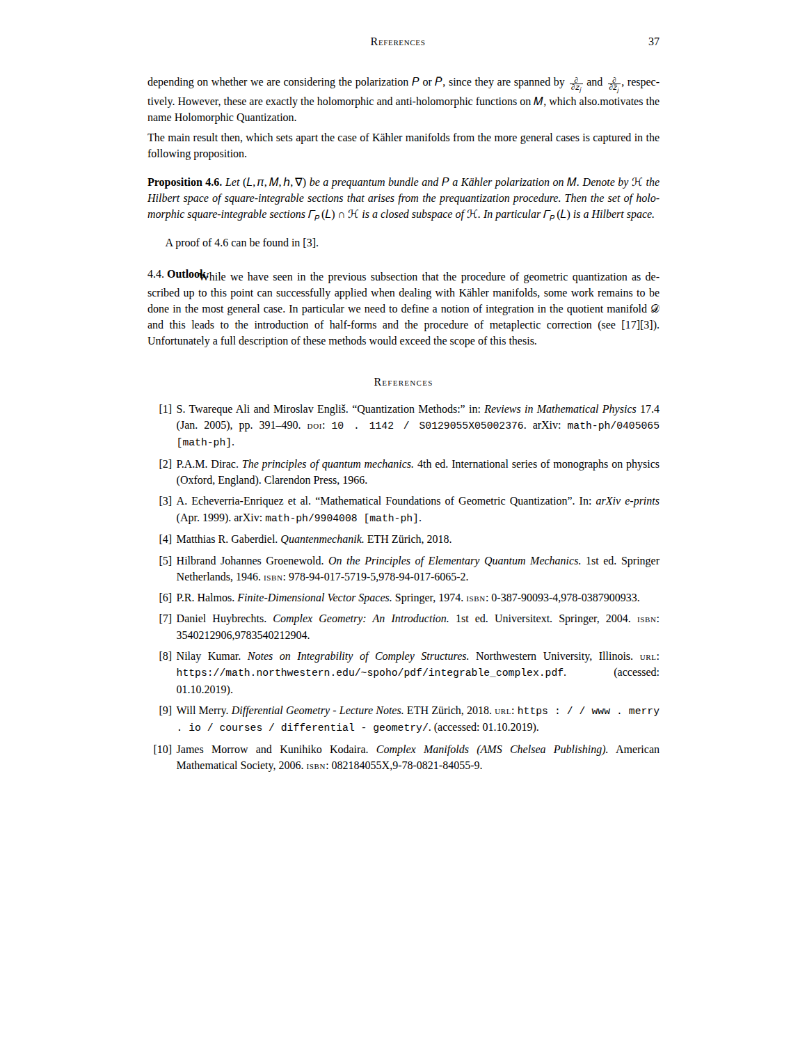References 37
depending on whether we are considering the polarization P or P¯, since they are spanned by ∂∂zj and ∂∂z¯j, respectively. However, these are exactly the holomorphic and anti-holomorphic functions on M, which also.motivates the name Holomorphic Quantization.
The main result then, which sets apart the case of Kähler manifolds from the more general cases is captured in the following proposition.
Proposition 4.6. Let (L,π,M,h,∇) be a prequantum bundle and P a Kähler polarization on M. Denote by ℋ the Hilbert space of square-integrable sections that arises from the prequantization procedure. Then the set of holomorphic square-integrable sections ΓP(L)∩ℋ is a closed subspace of ℋ. In particular ΓP(L) is a Hilbert space.
A proof of 4.6 can be found in [3].
4.4. Outlook.
While we have seen in the previous subsection that the procedure of geometric quantization as described up to this point can successfully applied when dealing with Kähler manifolds, some work remains to be done in the most general case. In particular we need to define a notion of integration in the quotient manifold 𝒟 and this leads to the introduction of half-forms and the procedure of metaplectic correction (see [17][3]). Unfortunately a full description of these methods would exceed the scope of this thesis.
References
[1] S. Twareque Ali and Miroslav Engliš. “Quantization Methods:” in: Reviews in Mathematical Physics 17.4 (Jan. 2005), pp. 391–490. doi: 10 . 1142 / S0129055X05002376. arXiv: math-ph/0405065 [math-ph].
[2] P.A.M. Dirac. The principles of quantum mechanics. 4th ed. International series of monographs on physics (Oxford, England). Clarendon Press, 1966.
[3] A. Echeverria-Enriquez et al. “Mathematical Foundations of Geometric Quantization”. In: arXiv e-prints (Apr. 1999). arXiv: math-ph/9904008 [math-ph].
[4] Matthias R. Gaberdiel. Quantenmechanik. ETH Zürich, 2018.
[5] Hilbrand Johannes Groenewold. On the Principles of Elementary Quantum Mechanics. 1st ed. Springer Netherlands, 1946. isbn: 978-94-017-5719-5,978-94-017-6065-2.
[6] P.R. Halmos. Finite-Dimensional Vector Spaces. Springer, 1974. isbn: 0-387-90093-4,978-0387900933.
[7] Daniel Huybrechts. Complex Geometry: An Introduction. 1st ed. Universitext. Springer, 2004. isbn: 3540212906,9783540212904.
[8] Nilay Kumar. Notes on Integrability of Compley Structures. Northwestern University, Illinois. url: https://math.northwestern.edu/~spoho/pdf/integrable_complex.pdf. (accessed: 01.10.2019).
[9] Will Merry. Differential Geometry - Lecture Notes. ETH Zürich, 2018. url: https : / / www . merry . io / courses / differential - geometry/. (accessed: 01.10.2019).
[10] James Morrow and Kunihiko Kodaira. Complex Manifolds (AMS Chelsea Publishing). American Mathematical Society, 2006. isbn: 082184055X,9-78-0821-84055-9.